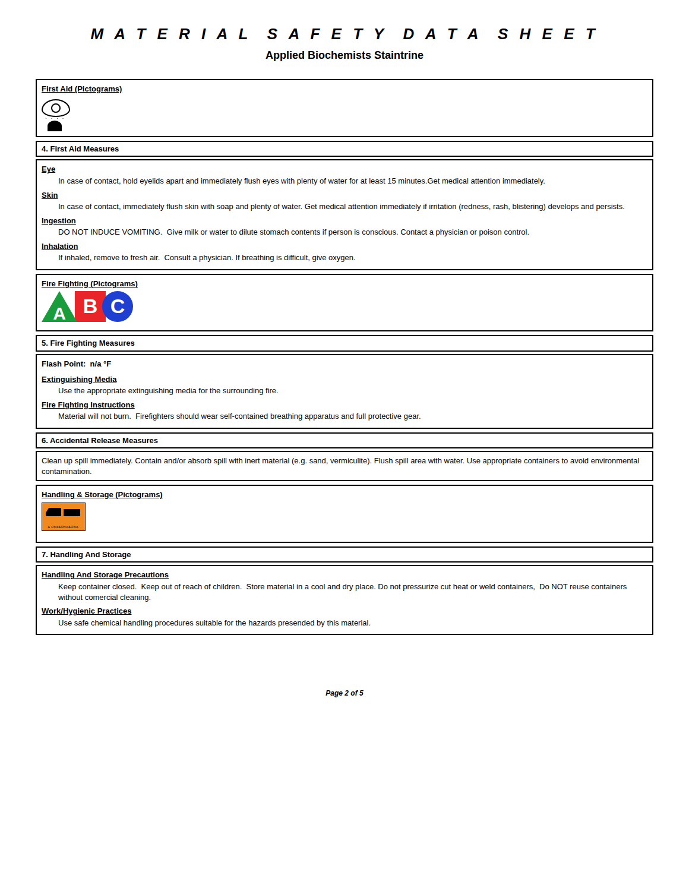M A T E R I A L S A F E T Y D A T A S H E E T
Applied Biochemists Staintrine
First Aid (Pictograms)
· · · ·
4. First Aid Measures
Eye
In case of contact, hold eyelids apart and immediately flush eyes with plenty of water for at least 15 minutes.Get medical attention immediately.
Skin
In case of contact, immediately flush skin with soap and plenty of water. Get medical attention immediately if irritation (redness, rash, blistering) develops and persists.
Ingestion
DO NOT INDUCE VOMITING. Give milk or water to dilute stomach contents if person is conscious. Contact a physician or poison control.
Inhalation
If inhaled, remove to fresh air. Consult a physician. If breathing is difficult, give oxygen.
Fire Fighting (Pictograms)
A
B
C
5. Fire Fighting Measures
Flash Point: n/a °F
Extinguishing Media
Use the appropriate extinguishing media for the surrounding fire.
Fire Fighting Instructions
Material will not burn. Firefighters should wear self-contained breathing apparatus and full protective gear.
6. Accidental Release Measures
Clean up spill immediately. Contain and/or absorb spill with inert material (e.g. sand, vermiculite). Flush spill area with water. Use appropriate containers to avoid environmental contamination.
Handling & Storage (Pictograms)
& Ohio&Ohio&Ohio.
7. Handling And Storage
Handling And Storage Precautions
Keep container closed. Keep out of reach of children. Store material in a cool and dry place. Do not pressurize cut heat or weld containers, Do NOT reuse containers without comercial cleaning.
Work/Hygienic Practices
Use safe chemical handling procedures suitable for the hazards presended by this material.
Page 2 of 5